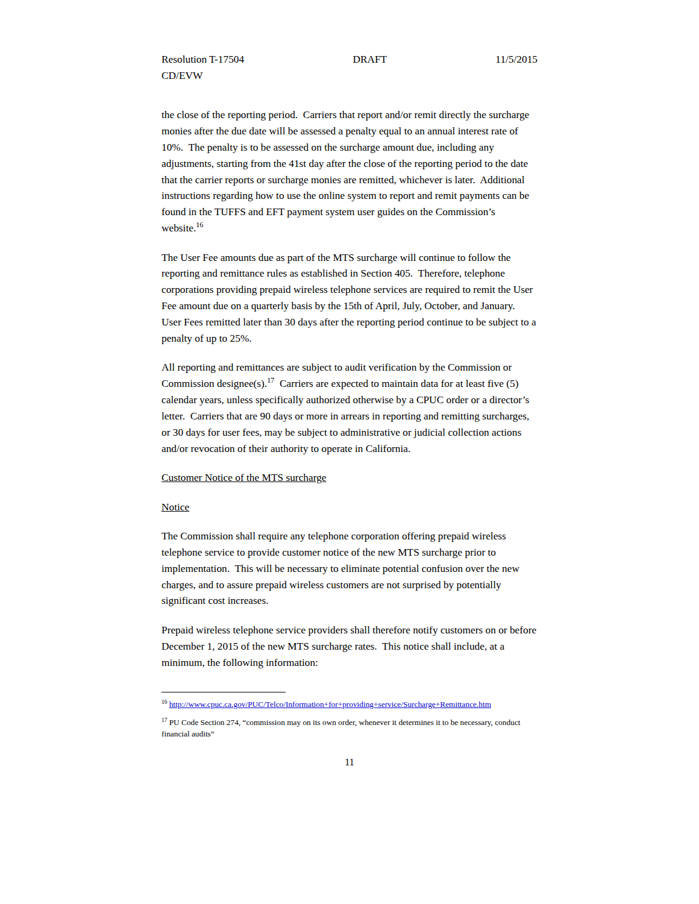Resolution T-17504
CD/EVW
DRAFT
11/5/2015
the close of the reporting period. Carriers that report and/or remit directly the surcharge monies after the due date will be assessed a penalty equal to an annual interest rate of 10%. The penalty is to be assessed on the surcharge amount due, including any adjustments, starting from the 41st day after the close of the reporting period to the date that the carrier reports or surcharge monies are remitted, whichever is later. Additional instructions regarding how to use the online system to report and remit payments can be found in the TUFFS and EFT payment system user guides on the Commission’s website.16
The User Fee amounts due as part of the MTS surcharge will continue to follow the reporting and remittance rules as established in Section 405. Therefore, telephone corporations providing prepaid wireless telephone services are required to remit the User Fee amount due on a quarterly basis by the 15th of April, July, October, and January. User Fees remitted later than 30 days after the reporting period continue to be subject to a penalty of up to 25%.
All reporting and remittances are subject to audit verification by the Commission or Commission designee(s).17 Carriers are expected to maintain data for at least five (5) calendar years, unless specifically authorized otherwise by a CPUC order or a director’s letter. Carriers that are 90 days or more in arrears in reporting and remitting surcharges, or 30 days for user fees, may be subject to administrative or judicial collection actions and/or revocation of their authority to operate in California.
Customer Notice of the MTS surcharge
Notice
The Commission shall require any telephone corporation offering prepaid wireless telephone service to provide customer notice of the new MTS surcharge prior to implementation. This will be necessary to eliminate potential confusion over the new charges, and to assure prepaid wireless customers are not surprised by potentially significant cost increases.
Prepaid wireless telephone service providers shall therefore notify customers on or before December 1, 2015 of the new MTS surcharge rates. This notice shall include, at a minimum, the following information:
16 http://www.cpuc.ca.gov/PUC/Telco/Information+for+providing+service/Surcharge+Remittance.htm
17 PU Code Section 274, “commission may on its own order, whenever it determines it to be necessary, conduct financial audits”
11